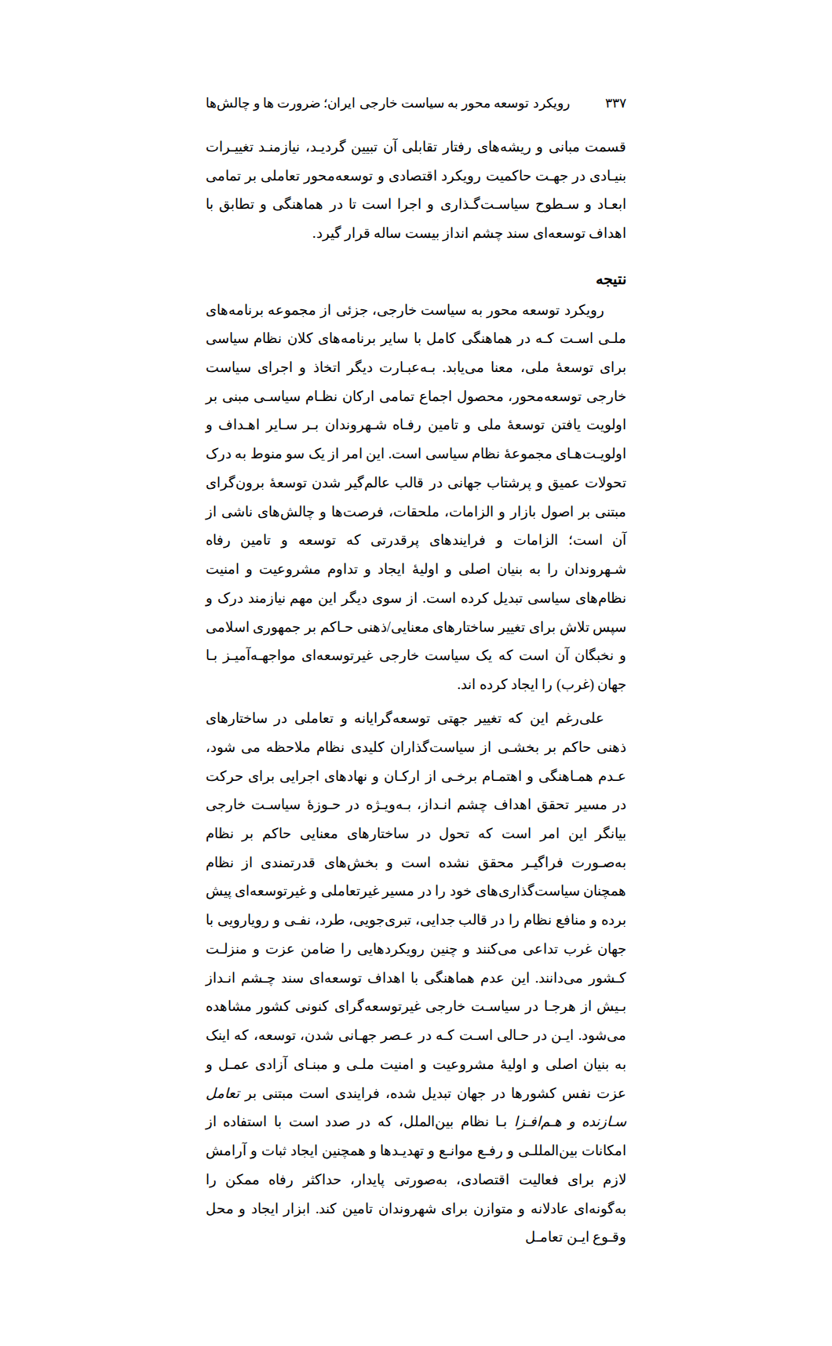۳۳۷ رویکرد توسعه محور به سیاست خارجی ایران؛ ضرورت ها و چالش‌ها
قسمت مبانی و ریشه‌های رفتار تقابلی آن تبیین گردیـد، نیازمنـد تغییـرات بنیـادی در جهـت حاکمیت رویکرد اقتصادی و توسعه‌محور تعاملی بر تمامی ابعـاد و سـطوح سیاسـت‌گـذاری و اجرا است تا در هماهنگی و تطابق با اهداف توسعه‌ای سند چشم انداز بیست ساله قرار گیرد.
نتیجه
رویکرد توسعه محور به سیاست خارجی، جزئی از مجموعه برنامه‌های ملـی اسـت کـه در هماهنگی کامل با سایر برنامه‌های کلان نظام سیاسی برای توسعهٔ ملی، معنا می‌یابد. بـه‌عبـارت دیگر اتخاذ و اجرای سیاست خارجی توسعه‌محور، محصول اجماع تمامی ارکان نظـام سیاسـی مبنی بر اولویت یافتن توسعهٔ ملی و تامین رفـاه شـهروندان بـر سـایر اهـداف و اولویـت‌هـای مجموعهٔ نظام سیاسی است. این امر از یک سو منوط به درک تحولات عمیق و پرشتاب جهانی در قالب عالم‌گیر شدن توسعهٔ برون‌گرای مبتنی بر اصول بازار و الزامات، ملحقات، فرصت‌ها و چالش‌های ناشی از آن است؛ الزامات و فرایندهای پرقدرتی که توسعه و تامین رفاه شـهروندان را به بنیان اصلی و اولیهٔ ایجاد و تداوم مشروعیت و امنیت نظام‌های سیاسی تبدیل کرده است. از سوی دیگر این مهم نیازمند درک و سپس تلاش برای تغییر ساختارهای معنایی/ذهنی حـاکم بر جمهوری اسلامی و نخبگان آن است که یک سیاست خارجی غیرتوسعه‌ای مواجهـه‌آمیـز بـا جهان (غرب) را ایجاد کرده اند.
علی‌رغم این که تغییر جهتی توسعه‌گرایانه و تعاملی در ساختارهای ذهنی حاکم بر بخشـی از سیاست‌گذاران کلیدی نظام ملاحظه می شود، عـدم همـاهنگی و اهتمـام برخـی از ارکـان و نهادهای اجرایی برای حرکت در مسیر تحقق اهداف چشم انـداز، بـه‌ویـژه در حـوزهٔ سیاسـت خارجی بیانگر این امر است که تحول در ساختارهای معنایی حاکم بر نظام به‌صـورت فراگیـر محقق نشده است و بخش‌های قدرتمندی از نظام همچنان سیاست‌گذاری‌های خود را در مسیر غیرتعاملی و غیرتوسعه‌ای پیش برده و منافع نظام را در قالب جدایی، تبری‌جویی، طرد، نفـی و رویارویی با جهان غرب تداعی می‌کنند و چنین رویکردهایی را ضامن عزت و منزلـت کـشور می‌دانند. این عدم هماهنگی با اهداف توسعه‌ای سند چـشم انـداز بـیش از هرجـا در سیاسـت خارجی غیرتوسعه‌گرای کنونی کشور مشاهده می‌شود. ایـن در حـالی اسـت کـه در عـصر جهـانی شدن، توسعه، که اینک به بنیان اصلی و اولیهٔ مشروعیت و امنیت ملـی و مبنـای آزادی عمـل و عزت نفس کشورها در جهان تبدیل شده، فرایندی است مبتنی بر تعامل سـازنده و هـم‌افـزا بـا نظام بین‌الملل، که در صدد است با استفاده از امکانات بین‌المللـی و رفـع موانـع و تهدیـدها و همچنین ایجاد ثبات و آرامش لازم برای فعالیت اقتصادی، به‌صورتی پایدار، حداکثر رفاه ممکن را به‌گونه‌ای عادلانه و متوازن برای شهروندان تامین کند. ابزار ایجاد و محل وقـوع ایـن تعامـل